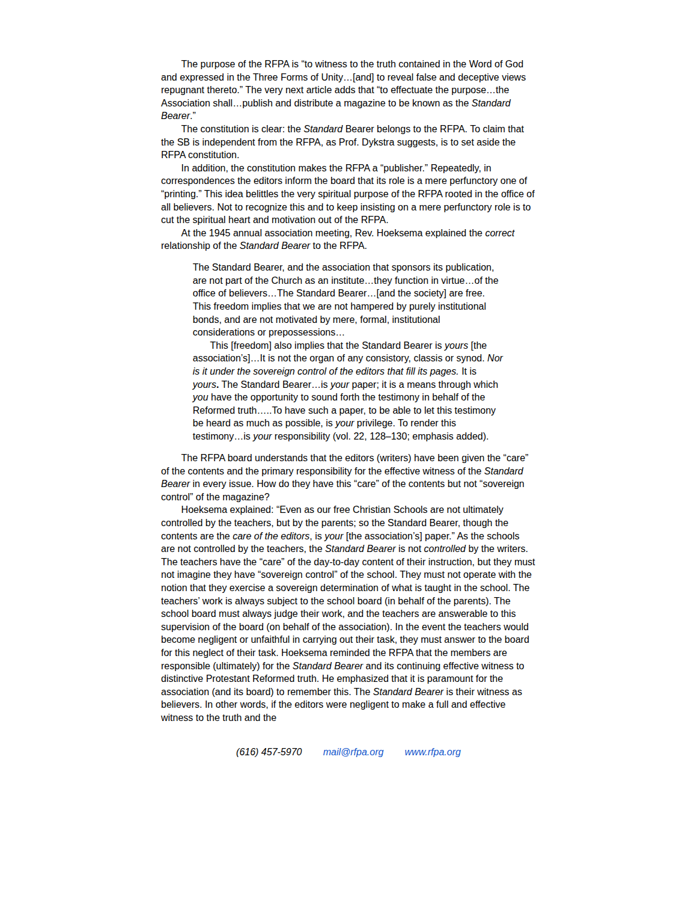The purpose of the RFPA is “to witness to the truth contained in the Word of God and expressed in the Three Forms of Unity…[and] to reveal false and deceptive views repugnant thereto.” The very next article adds that “to effectuate the purpose…the Association shall…publish and distribute a magazine to be known as the Standard Bearer.”
The constitution is clear: the Standard Bearer belongs to the RFPA. To claim that the SB is independent from the RFPA, as Prof. Dykstra suggests, is to set aside the RFPA constitution.
In addition, the constitution makes the RFPA a “publisher.” Repeatedly, in correspondences the editors inform the board that its role is a mere perfunctory one of “printing.” This idea belittles the very spiritual purpose of the RFPA rooted in the office of all believers. Not to recognize this and to keep insisting on a mere perfunctory role is to cut the spiritual heart and motivation out of the RFPA.
At the 1945 annual association meeting, Rev. Hoeksema explained the correct relationship of the Standard Bearer to the RFPA.
The Standard Bearer, and the association that sponsors its publication, are not part of the Church as an institute…they function in virtue…of the office of believers…The Standard Bearer…[and the society] are free. This freedom implies that we are not hampered by purely institutional bonds, and are not motivated by mere, formal, institutional considerations or prepossessions…
This [freedom] also implies that the Standard Bearer is yours [the association’s]…It is not the organ of any consistory, classis or synod. Nor is it under the sovereign control of the editors that fill its pages. It is yours. The Standard Bearer…is your paper; it is a means through which you have the opportunity to sound forth the testimony in behalf of the Reformed truth…..To have such a paper, to be able to let this testimony be heard as much as possible, is your privilege. To render this testimony…is your responsibility (vol. 22, 128–130; emphasis added).
The RFPA board understands that the editors (writers) have been given the “care” of the contents and the primary responsibility for the effective witness of the Standard Bearer in every issue. How do they have this “care” of the contents but not “sovereign control” of the magazine?
Hoeksema explained: “Even as our free Christian Schools are not ultimately controlled by the teachers, but by the parents; so the Standard Bearer, though the contents are the care of the editors, is your [the association’s] paper.” As the schools are not controlled by the teachers, the Standard Bearer is not controlled by the writers. The teachers have the “care” of the day-to-day content of their instruction, but they must not imagine they have “sovereign control” of the school. They must not operate with the notion that they exercise a sovereign determination of what is taught in the school. The teachers’ work is always subject to the school board (in behalf of the parents). The school board must always judge their work, and the teachers are answerable to this supervision of the board (on behalf of the association). In the event the teachers would become negligent or unfaithful in carrying out their task, they must answer to the board for this neglect of their task. Hoeksema reminded the RFPA that the members are responsible (ultimately) for the Standard Bearer and its continuing effective witness to distinctive Protestant Reformed truth. He emphasized that it is paramount for the association (and its board) to remember this. The Standard Bearer is their witness as believers. In other words, if the editors were negligent to make a full and effective witness to the truth and the
(616) 457-5970 mail@rfpa.org www.rfpa.org